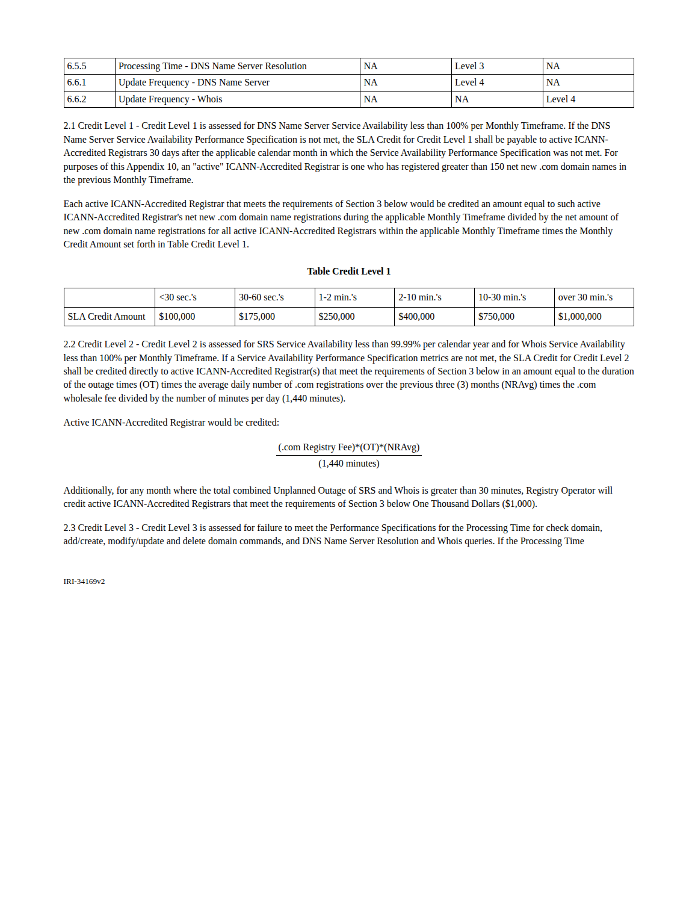| 6.5.5 | Processing Time - DNS Name Server Resolution | NA | Level 3 | NA |
| 6.6.1 | Update Frequency - DNS Name Server | NA | Level 4 | NA |
| 6.6.2 | Update Frequency - Whois | NA | NA | Level 4 |
2.1 Credit Level 1 - Credit Level 1 is assessed for DNS Name Server Service Availability less than 100% per Monthly Timeframe. If the DNS Name Server Service Availability Performance Specification is not met, the SLA Credit for Credit Level 1 shall be payable to active ICANN-Accredited Registrars 30 days after the applicable calendar month in which the Service Availability Performance Specification was not met. For purposes of this Appendix 10, an "active" ICANN-Accredited Registrar is one who has registered greater than 150 net new .com domain names in the previous Monthly Timeframe.
Each active ICANN-Accredited Registrar that meets the requirements of Section 3 below would be credited an amount equal to such active ICANN-Accredited Registrar's net new .com domain name registrations during the applicable Monthly Timeframe divided by the net amount of new .com domain name registrations for all active ICANN-Accredited Registrars within the applicable Monthly Timeframe times the Monthly Credit Amount set forth in Table Credit Level 1.
Table Credit Level 1
| | <30 sec.'s | 30-60 sec.'s | 1-2 min.'s | 2-10 min.'s | 10-30 min.'s | over 30 min.'s |
| SLA Credit Amount | $100,000 | $175,000 | $250,000 | $400,000 | $750,000 | $1,000,000 |
2.2 Credit Level 2 - Credit Level 2 is assessed for SRS Service Availability less than 99.99% per calendar year and for Whois Service Availability less than 100% per Monthly Timeframe. If a Service Availability Performance Specification metrics are not met, the SLA Credit for Credit Level 2 shall be credited directly to active ICANN-Accredited Registrar(s) that meet the requirements of Section 3 below in an amount equal to the duration of the outage times (OT) times the average daily number of .com registrations over the previous three (3) months (NRAvg) times the .com wholesale fee divided by the number of minutes per day (1,440 minutes).
Active ICANN-Accredited Registrar would be credited:
(.com Registry Fee)*(OT)*(NRAvg) (1,440 minutes)
Additionally, for any month where the total combined Unplanned Outage of SRS and Whois is greater than 30 minutes, Registry Operator will credit active ICANN-Accredited Registrars that meet the requirements of Section 3 below One Thousand Dollars ($1,000).
2.3 Credit Level 3 - Credit Level 3 is assessed for failure to meet the Performance Specifications for the Processing Time for check domain, add/create, modify/update and delete domain commands, and DNS Name Server Resolution and Whois queries. If the Processing Time
IRI-34169v2